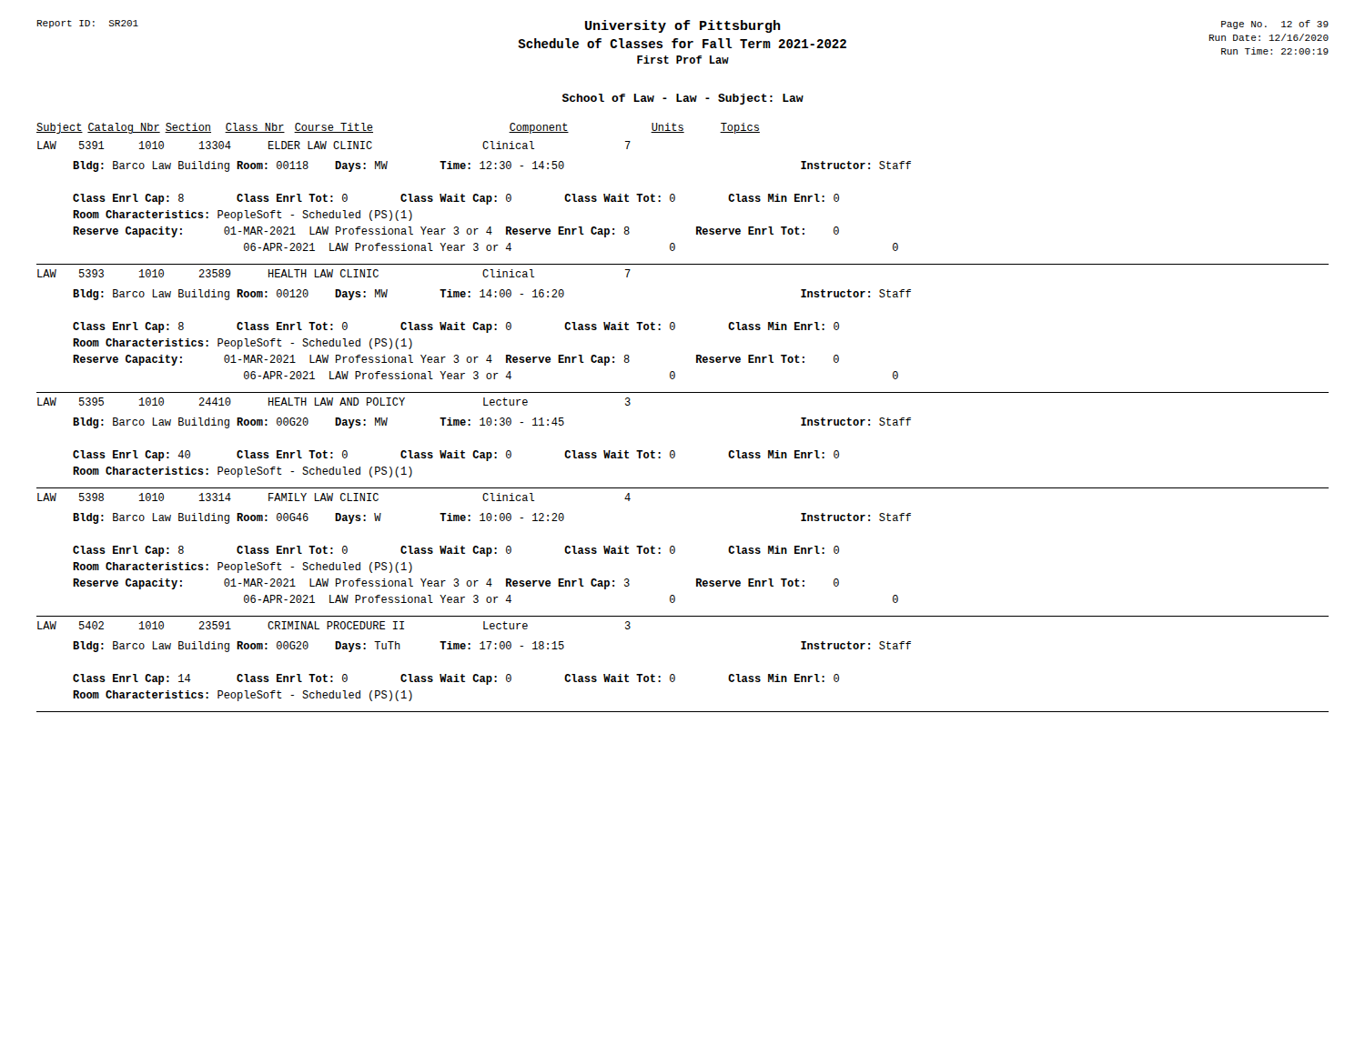Report ID: SR201
Page No. 12 of 39
Run Date: 12/16/2020
Run Time: 22:00:19
University of Pittsburgh
Schedule of Classes for Fall Term 2021-2022
First Prof Law
School of Law - Law - Subject: Law
| Subject | Catalog Nbr | Section | Class Nbr | Course Title | Component | Units | Topics |
| --- | --- | --- | --- | --- | --- | --- | --- |
| LAW | 5391 | 1010 | 13304 | ELDER LAW CLINIC | Clinical | 7 | |
Bldg: Barco Law Building Room: 00118 Days: MW Time: 12:30 - 14:50 Instructor: Staff Class Enrl Cap: 8 Class Enrl Tot: 0 Class Wait Cap: 0 Class Wait Tot: 0 Class Min Enrl: 0 Room Characteristics: PeopleSoft - Scheduled (PS)(1) Reserve Capacity: 01-MAR-2021 LAW Professional Year 3 or 4 Reserve Enrl Cap: 8 Reserve Enrl Tot: 0 06-APR-2021 LAW Professional Year 3 or 4 0 0
| LAW | 5393 | 1010 | 23589 | HEALTH LAW CLINIC | Clinical | 7 | |
Bldg: Barco Law Building Room: 00120 Days: MW Time: 14:00 - 16:20 Instructor: Staff Class Enrl Cap: 8 Class Enrl Tot: 0 Class Wait Cap: 0 Class Wait Tot: 0 Class Min Enrl: 0 Room Characteristics: PeopleSoft - Scheduled (PS)(1) Reserve Capacity: 01-MAR-2021 LAW Professional Year 3 or 4 Reserve Enrl Cap: 8 Reserve Enrl Tot: 0 06-APR-2021 LAW Professional Year 3 or 4 0 0
| LAW | 5395 | 1010 | 24410 | HEALTH LAW AND POLICY | Lecture | 3 | |
Bldg: Barco Law Building Room: 00G20 Days: MW Time: 10:30 - 11:45 Instructor: Staff Class Enrl Cap: 40 Class Enrl Tot: 0 Class Wait Cap: 0 Class Wait Tot: 0 Class Min Enrl: 0 Room Characteristics: PeopleSoft - Scheduled (PS)(1)
| LAW | 5398 | 1010 | 13314 | FAMILY LAW CLINIC | Clinical | 4 | |
Bldg: Barco Law Building Room: 00G46 Days: W Time: 10:00 - 12:20 Instructor: Staff Class Enrl Cap: 8 Class Enrl Tot: 0 Class Wait Cap: 0 Class Wait Tot: 0 Class Min Enrl: 0 Room Characteristics: PeopleSoft - Scheduled (PS)(1) Reserve Capacity: 01-MAR-2021 LAW Professional Year 3 or 4 Reserve Enrl Cap: 3 Reserve Enrl Tot: 0 06-APR-2021 LAW Professional Year 3 or 4 0 0
| LAW | 5402 | 1010 | 23591 | CRIMINAL PROCEDURE II | Lecture | 3 | |
Bldg: Barco Law Building Room: 00G20 Days: TuTh Time: 17:00 - 18:15 Instructor: Staff Class Enrl Cap: 14 Class Enrl Tot: 0 Class Wait Cap: 0 Class Wait Tot: 0 Class Min Enrl: 0 Room Characteristics: PeopleSoft - Scheduled (PS)(1)